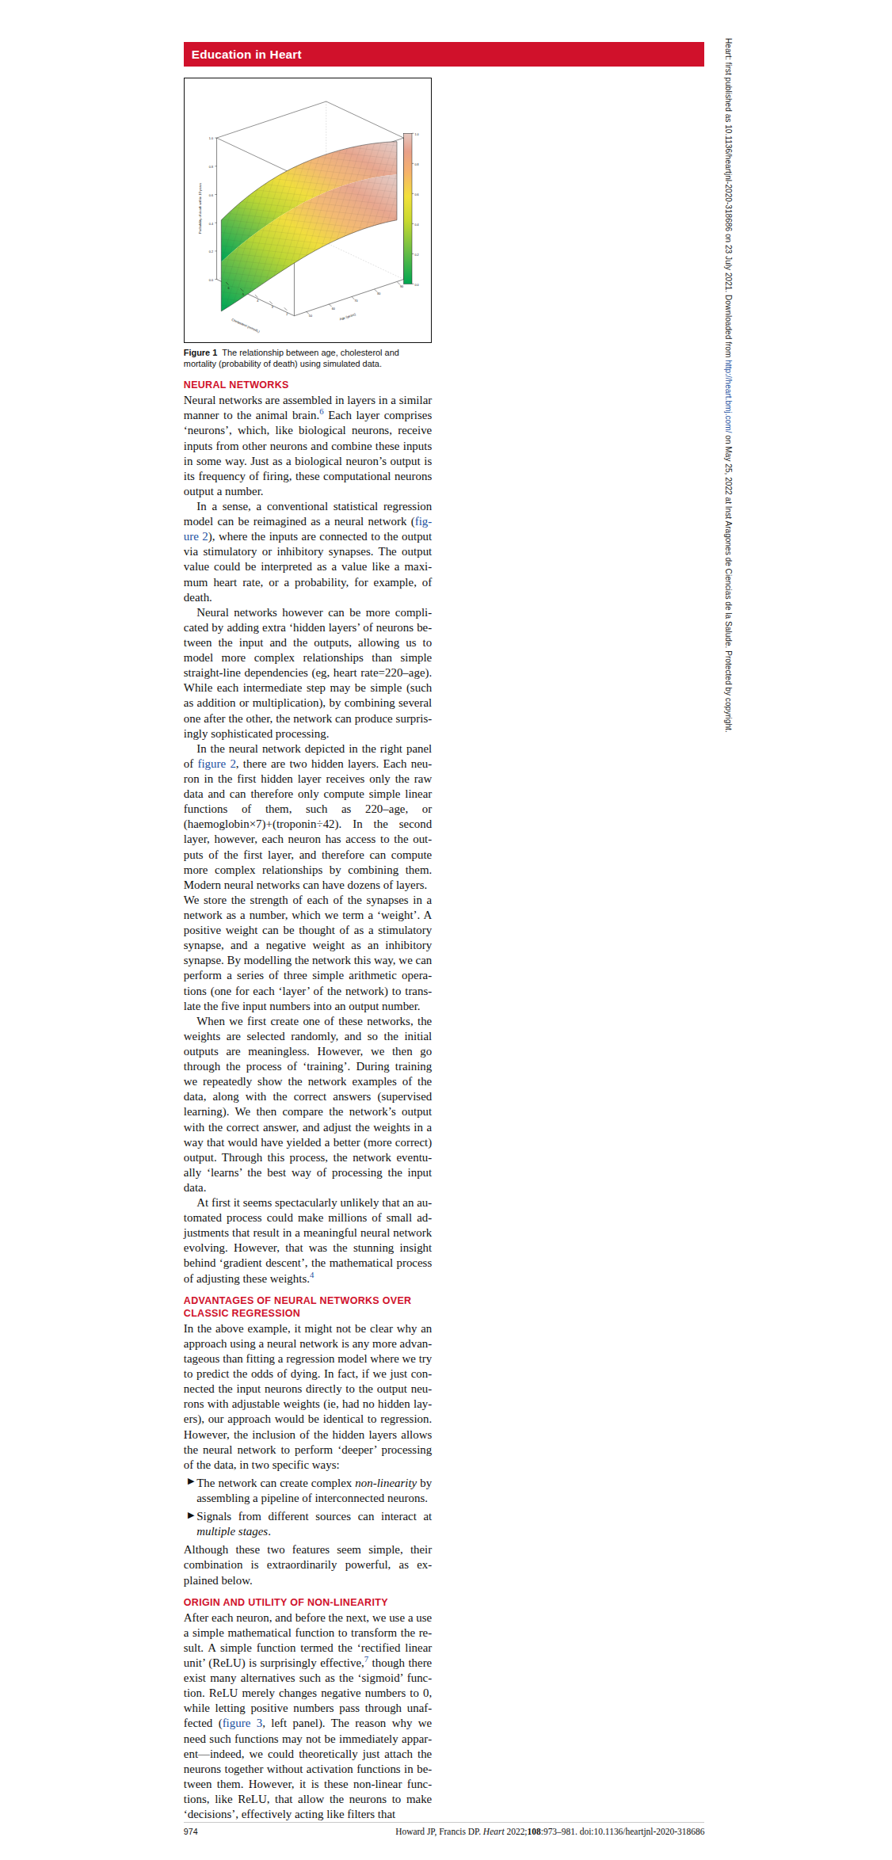Heart: first published as 10.1136/heartjnl-2020-318686 on 23 July 2021. Downloaded from http://heart.bmj.com/ on May 25, 2022 at Inst Aragones de Ciencias de la Salude. Protected by copyright.
Education in Heart
1.0 0.8 0.6 0.4 0.2 0.0 Probability of death within 10 years 6 5 4 3 2 Cholesterol (mmol/L) 50 60 70 80 90 Age (years) 1.0 0.8 0.6 0.4 0.2 0.0
Figure 1 The relationship between age, cholesterol and mortality (probability of death) using simulated data.
Neural networks
Neural networks are assembled in layers in a similar manner to the animal brain.6 Each layer comprises ‘neurons’, which, like biological neurons, receive inputs from other neurons and combine these inputs in some way. Just as a biological neuron’s output is its frequency of firing, these computational neurons output a number.
In a sense, a conventional statistical regression model can be reimagined as a neural network (figure 2), where the inputs are connected to the output via stimulatory or inhibitory synapses. The output value could be interpreted as a value like a maximum heart rate, or a probability, for example, of death.
Neural networks however can be more complicated by adding extra ‘hidden layers’ of neurons between the input and the outputs, allowing us to model more complex relationships than simple straight-line dependencies (eg, heart rate=220–age). While each intermediate step may be simple (such as addition or multiplication), by combining several one after the other, the network can produce surprisingly sophisticated processing.
In the neural network depicted in the right panel of figure 2, there are two hidden layers. Each neuron in the first hidden layer receives only the raw data and can therefore only compute simple linear functions of them, such as 220–age, or (haemoglobin×7)+(troponin÷42). In the second layer, however, each neuron has access to the outputs of the first layer, and therefore can compute more complex relationships by combining them. Modern neural networks can have dozens of layers.
We store the strength of each of the synapses in a network as a number, which we term a ‘weight’. A positive weight can be thought of as a stimulatory synapse, and a negative weight as an inhibitory synapse. By modelling the network this way, we can perform a series of three simple arithmetic operations (one for each ‘layer’ of the network) to translate the five input numbers into an output number.
When we first create one of these networks, the weights are selected randomly, and so the initial outputs are meaningless. However, we then go through the process of ‘training’. During training we repeatedly show the network examples of the data, along with the correct answers (supervised learning). We then compare the network’s output with the correct answer, and adjust the weights in a way that would have yielded a better (more correct) output. Through this process, the network eventually ‘learns’ the best way of processing the input data.
At first it seems spectacularly unlikely that an automated process could make millions of small adjustments that result in a meaningful neural network evolving. However, that was the stunning insight behind ‘gradient descent’, the mathematical process of adjusting these weights.4
Advantages of neural networks over classic regression
In the above example, it might not be clear why an approach using a neural network is any more advantageous than fitting a regression model where we try to predict the odds of dying. In fact, if we just connected the input neurons directly to the output neurons with adjustable weights (ie, had no hidden layers), our approach would be identical to regression. However, the inclusion of the hidden layers allows the neural network to perform ‘deeper’ processing of the data, in two specific ways:
The network can create complex non-linearity by assembling a pipeline of interconnected neurons.
Signals from different sources can interact at multiple stages.
Although these two features seem simple, their combination is extraordinarily powerful, as explained below.
Origin and utility of non-linearity
After each neuron, and before the next, we use a use a simple mathematical function to transform the result. A simple function termed the ‘rectified linear unit’ (ReLU) is surprisingly effective,7 though there exist many alternatives such as the ‘sigmoid’ function. ReLU merely changes negative numbers to 0, while letting positive numbers pass through unaffected (figure 3, left panel). The reason why we need such functions may not be immediately apparent—indeed, we could theoretically just attach the neurons together without activation functions in between them. However, it is these non-linear functions, like ReLU, that allow the neurons to make ‘decisions’, effectively acting like filters that
974
Howard JP, Francis DP. Heart 2022;108:973–981. doi:10.1136/heartjnl-2020-318686